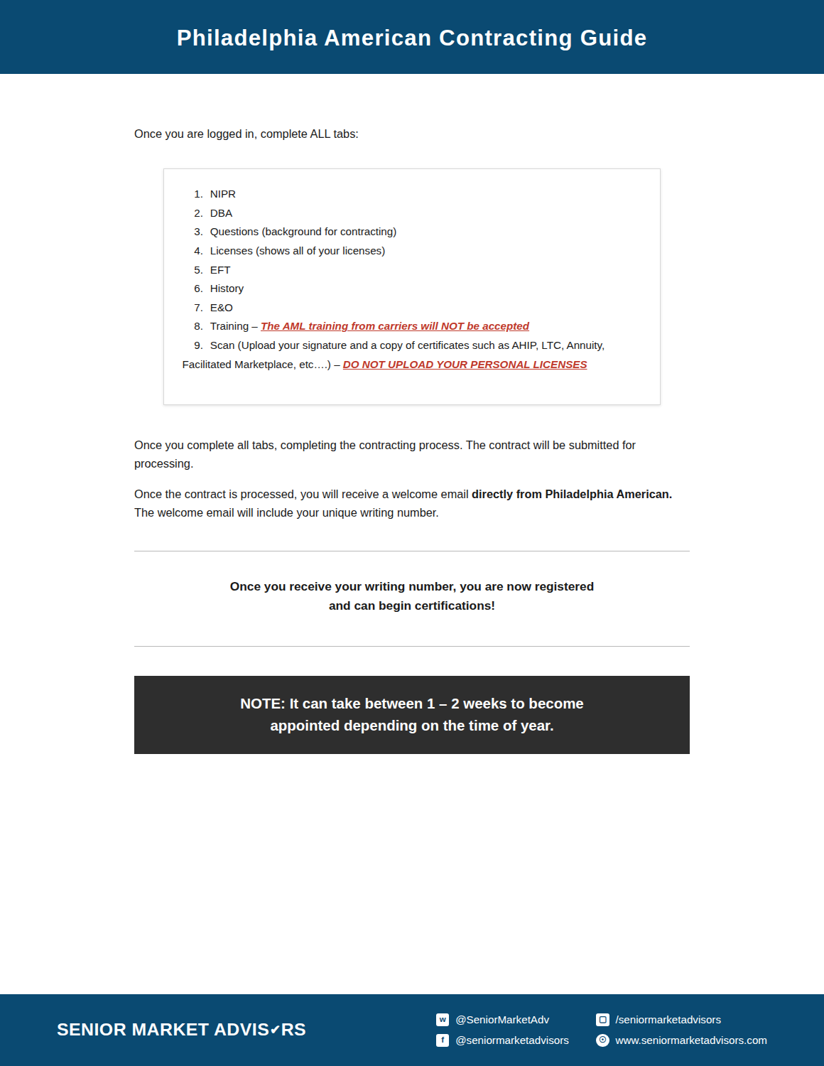Philadelphia American Contracting Guide
Once you are logged in, complete ALL tabs:
NIPR
DBA
Questions (background for contracting)
Licenses (shows all of your licenses)
EFT
History
E&O
Training – The AML training from carriers will NOT be accepted
Scan (Upload your signature and a copy of certificates such as AHIP, LTC, Annuity,
Facilitated Marketplace, etc….) – DO NOT UPLOAD YOUR PERSONAL LICENSES
Once you complete all tabs, completing the contracting process. The contract will be submitted for processing.
Once the contract is processed, you will receive a welcome email directly from Philadelphia American. The welcome email will include your unique writing number.
Once you receive your writing number, you are now registered
and can begin certifications!
NOTE: It can take between 1 – 2 weeks to become
appointed depending on the time of year.
SENIOR MARKET ADVIS✔RS
w@SeniorMarketAdv ▢/seniormarketadvisors f@seniormarketadvisors ☉www.seniormarketadvisors.com